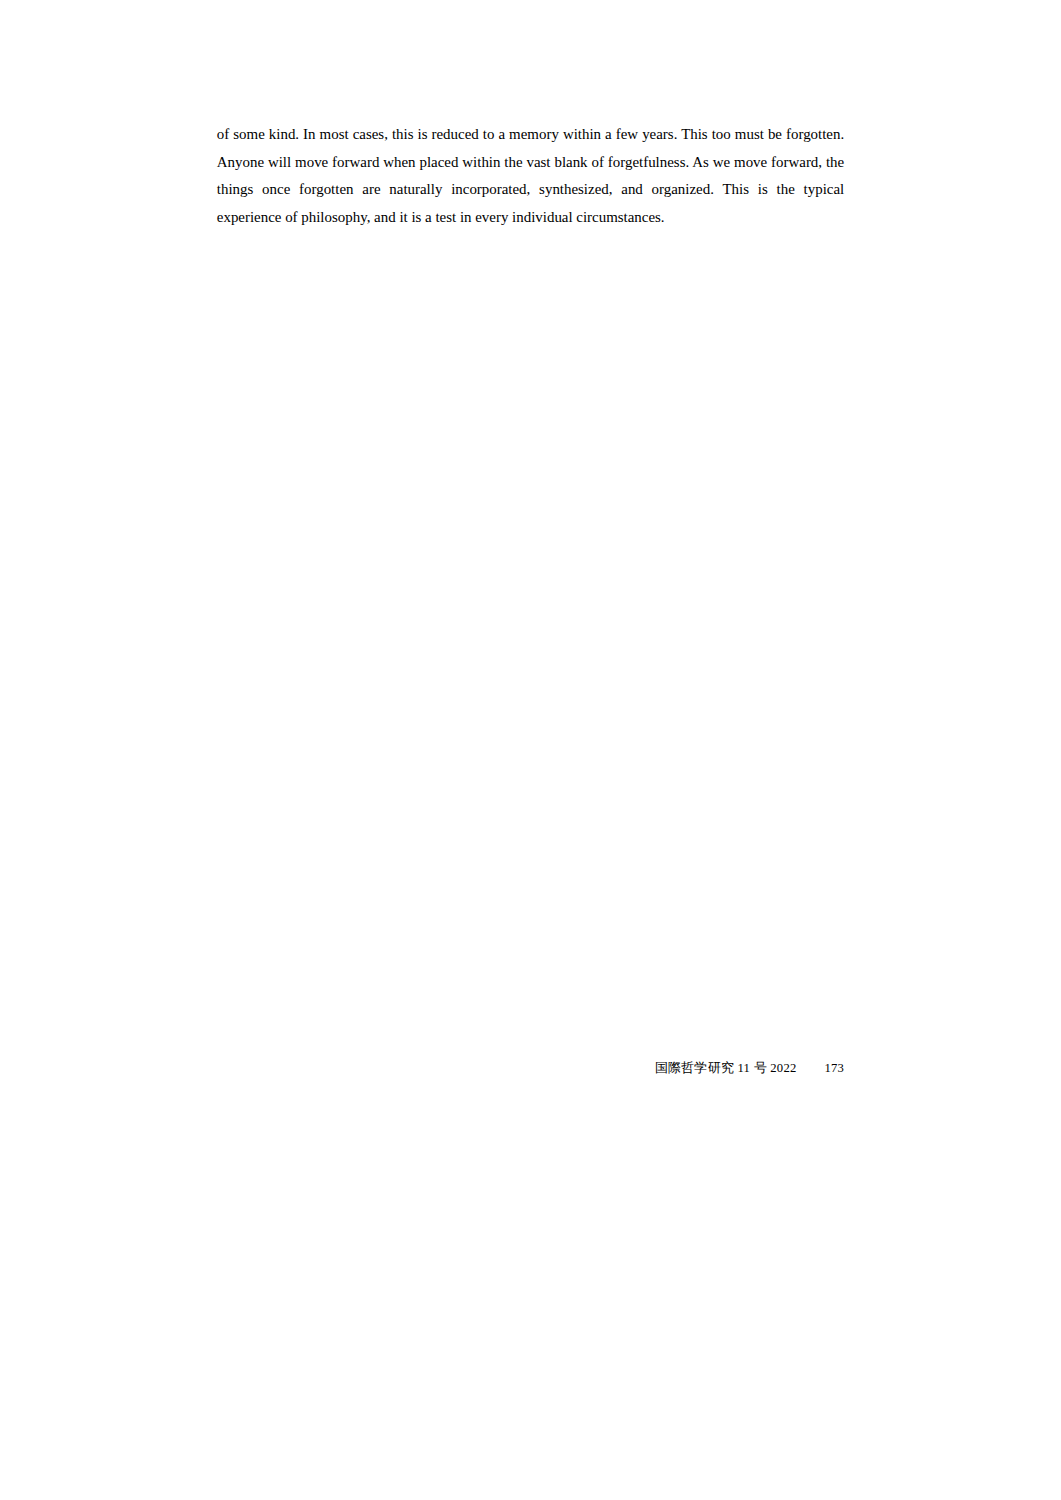of some kind. In most cases, this is reduced to a memory within a few years. This too must be forgotten. Anyone will move forward when placed within the vast blank of forgetfulness. As we move forward, the things once forgotten are naturally incorporated, synthesized, and organized. This is the typical experience of philosophy, and it is a test in every individual circumstances.
国際哲学研究 11 号 2022173